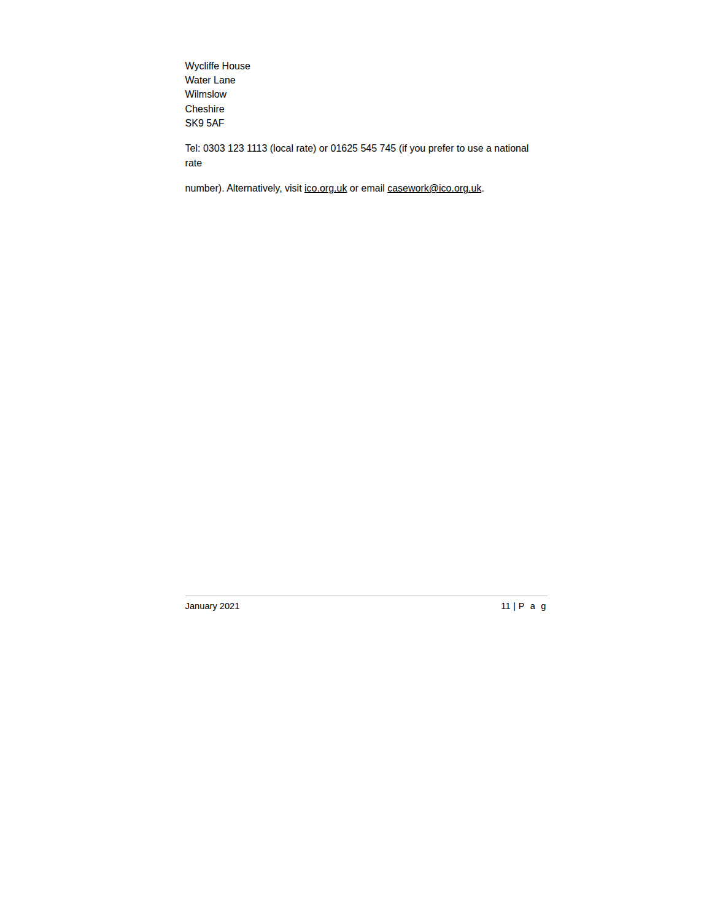Wycliffe House
Water Lane
Wilmslow
Cheshire
SK9 5AF
Tel: 0303 123 1113 (local rate) or 01625 545 745 (if you prefer to use a national rate
number). Alternatively, visit ico.org.uk or email casework@ico.org.uk.
January 2021 11 | P a g